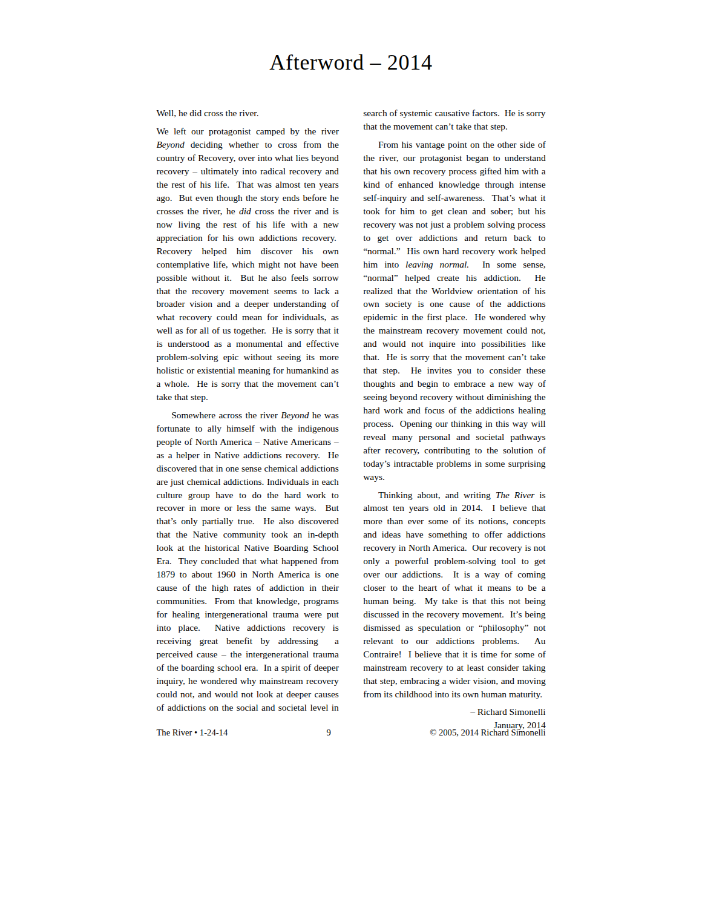Afterword – 2014
Well, he did cross the river.
We left our protagonist camped by the river Beyond deciding whether to cross from the country of Recovery, over into what lies beyond recovery – ultimately into radical recovery and the rest of his life. That was almost ten years ago. But even though the story ends before he crosses the river, he did cross the river and is now living the rest of his life with a new appreciation for his own addictions recovery. Recovery helped him discover his own contemplative life, which might not have been possible without it. But he also feels sorrow that the recovery movement seems to lack a broader vision and a deeper understanding of what recovery could mean for individuals, as well as for all of us together. He is sorry that it is understood as a monumental and effective problem-solving epic without seeing its more holistic or existential meaning for humankind as a whole. He is sorry that the movement can’t take that step.
Somewhere across the river Beyond he was fortunate to ally himself with the indigenous people of North America – Native Americans – as a helper in Native addictions recovery. He discovered that in one sense chemical addictions are just chemical addictions. Individuals in each culture group have to do the hard work to recover in more or less the same ways. But that’s only partially true. He also discovered that the Native community took an in-depth look at the historical Native Boarding School Era. They concluded that what happened from 1879 to about 1960 in North America is one cause of the high rates of addiction in their communities. From that knowledge, programs for healing intergenerational trauma were put into place. Native addictions recovery is receiving great benefit by addressing a perceived cause – the intergenerational trauma of the boarding school era. In a spirit of deeper inquiry, he wondered why mainstream recovery could not, and would not look at deeper causes of addictions on the social and societal level in search of systemic causative factors. He is sorry that the movement can’t take that step.
From his vantage point on the other side of the river, our protagonist began to understand that his own recovery process gifted him with a kind of enhanced knowledge through intense self-inquiry and self-awareness. That’s what it took for him to get clean and sober; but his recovery was not just a problem solving process to get over addictions and return back to “normal.” His own hard recovery work helped him into leaving normal. In some sense, “normal” helped create his addiction. He realized that the Worldview orientation of his own society is one cause of the addictions epidemic in the first place. He wondered why the mainstream recovery movement could not, and would not inquire into possibilities like that. He is sorry that the movement can’t take that step. He invites you to consider these thoughts and begin to embrace a new way of seeing beyond recovery without diminishing the hard work and focus of the addictions healing process. Opening our thinking in this way will reveal many personal and societal pathways after recovery, contributing to the solution of today’s intractable problems in some surprising ways.
Thinking about, and writing The River is almost ten years old in 2014. I believe that more than ever some of its notions, concepts and ideas have something to offer addictions recovery in North America. Our recovery is not only a powerful problem-solving tool to get over our addictions. It is a way of coming closer to the heart of what it means to be a human being. My take is that this not being discussed in the recovery movement. It’s being dismissed as speculation or “philosophy” not relevant to our addictions problems. Au Contraire! I believe that it is time for some of mainstream recovery to at least consider taking that step, embracing a wider vision, and moving from its childhood into its own human maturity.
– Richard Simonelli
January, 2014
The River • 1-24-14
9
© 2005, 2014 Richard Simonelli